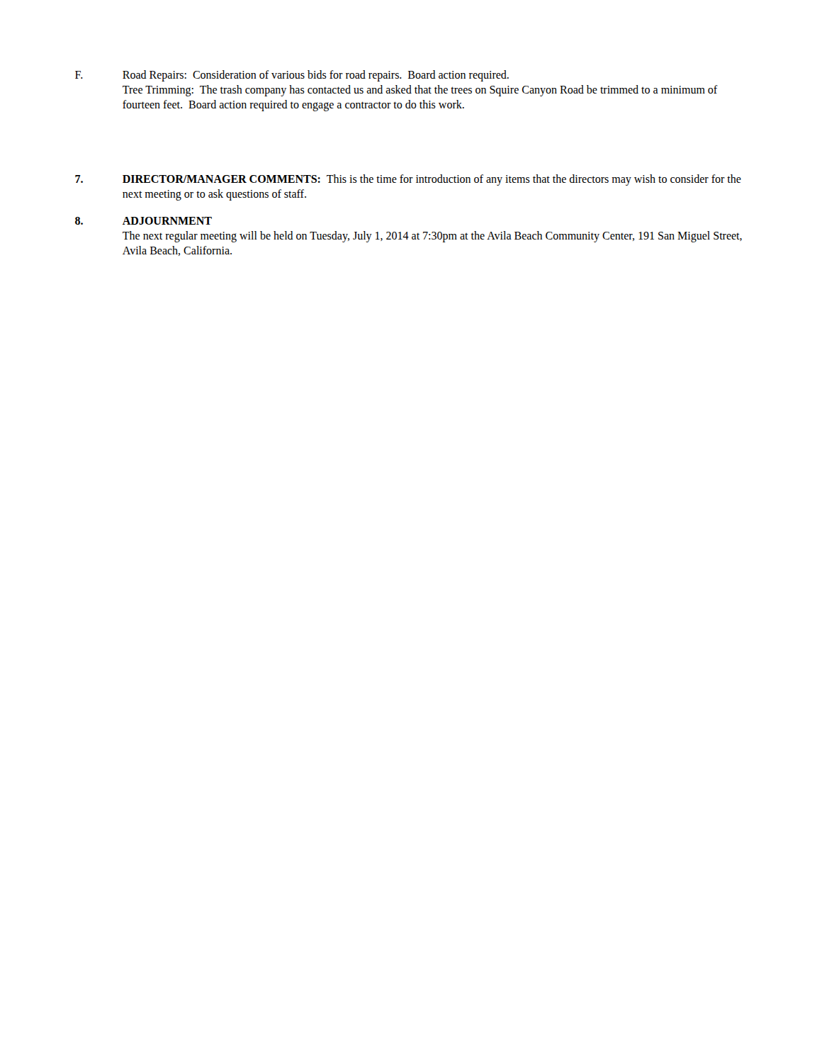F.
Road Repairs: Consideration of various bids for road repairs. Board action required.
Tree Trimming: The trash company has contacted us and asked that the trees on Squire Canyon Road be trimmed to a minimum of fourteen feet. Board action required to engage a contractor to do this work.
7.
DIRECTOR/MANAGER COMMENTS: This is the time for introduction of any items that the directors may wish to consider for the next meeting or to ask questions of staff.
8.
ADJOURNMENT
The next regular meeting will be held on Tuesday, July 1, 2014 at 7:30pm at the Avila Beach Community Center, 191 San Miguel Street, Avila Beach, California.